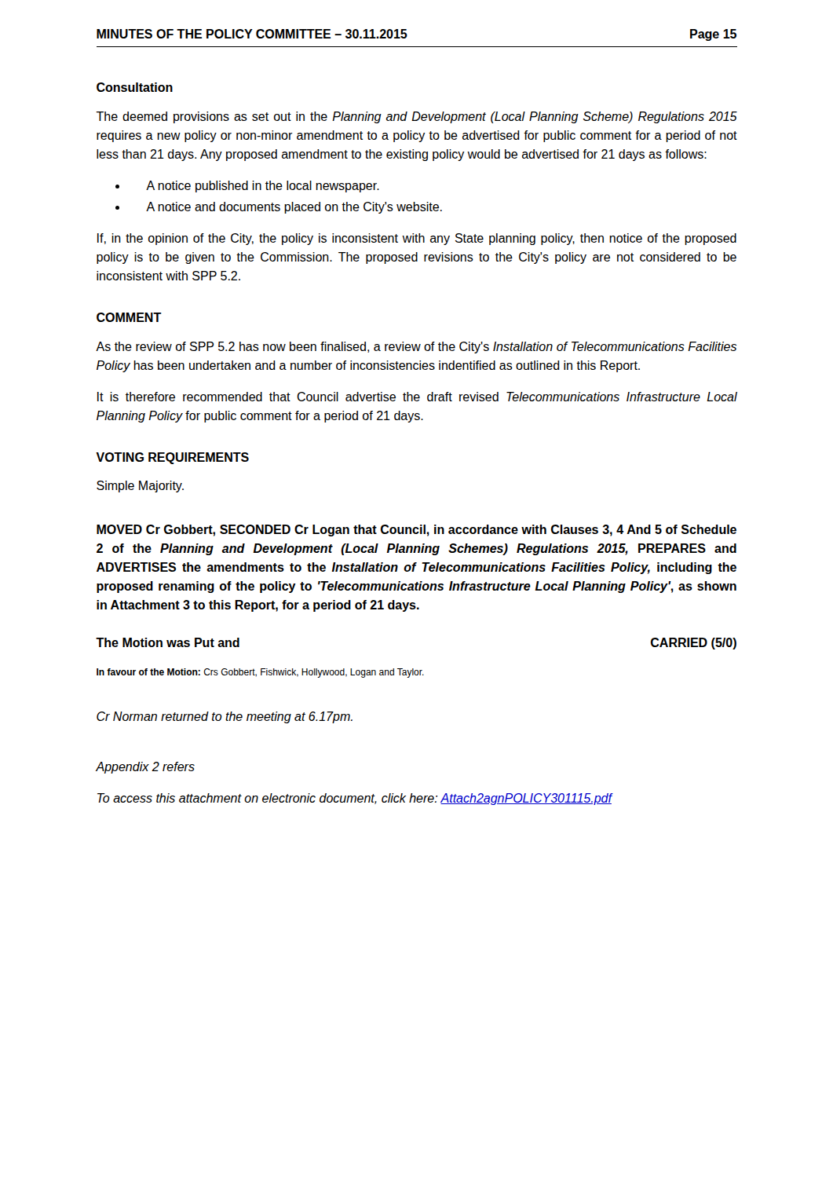MINUTES OF THE POLICY COMMITTEE – 30.11.2015 Page 15
Consultation
The deemed provisions as set out in the Planning and Development (Local Planning Scheme) Regulations 2015 requires a new policy or non-minor amendment to a policy to be advertised for public comment for a period of not less than 21 days. Any proposed amendment to the existing policy would be advertised for 21 days as follows:
A notice published in the local newspaper.
A notice and documents placed on the City's website.
If, in the opinion of the City, the policy is inconsistent with any State planning policy, then notice of the proposed policy is to be given to the Commission. The proposed revisions to the City's policy are not considered to be inconsistent with SPP 5.2.
COMMENT
As the review of SPP 5.2 has now been finalised, a review of the City's Installation of Telecommunications Facilities Policy has been undertaken and a number of inconsistencies indentified as outlined in this Report.
It is therefore recommended that Council advertise the draft revised Telecommunications Infrastructure Local Planning Policy for public comment for a period of 21 days.
VOTING REQUIREMENTS
Simple Majority.
MOVED Cr Gobbert, SECONDED Cr Logan that Council, in accordance with Clauses 3, 4 And 5 of Schedule 2 of the Planning and Development (Local Planning Schemes) Regulations 2015, PREPARES and ADVERTISES the amendments to the Installation of Telecommunications Facilities Policy, including the proposed renaming of the policy to 'Telecommunications Infrastructure Local Planning Policy', as shown in Attachment 3 to this Report, for a period of 21 days.
The Motion was Put and CARRIED (5/0)
In favour of the Motion: Crs Gobbert, Fishwick, Hollywood, Logan and Taylor.
Cr Norman returned to the meeting at 6.17pm.
Appendix 2 refers
To access this attachment on electronic document, click here: Attach2agnPOLICY301115.pdf